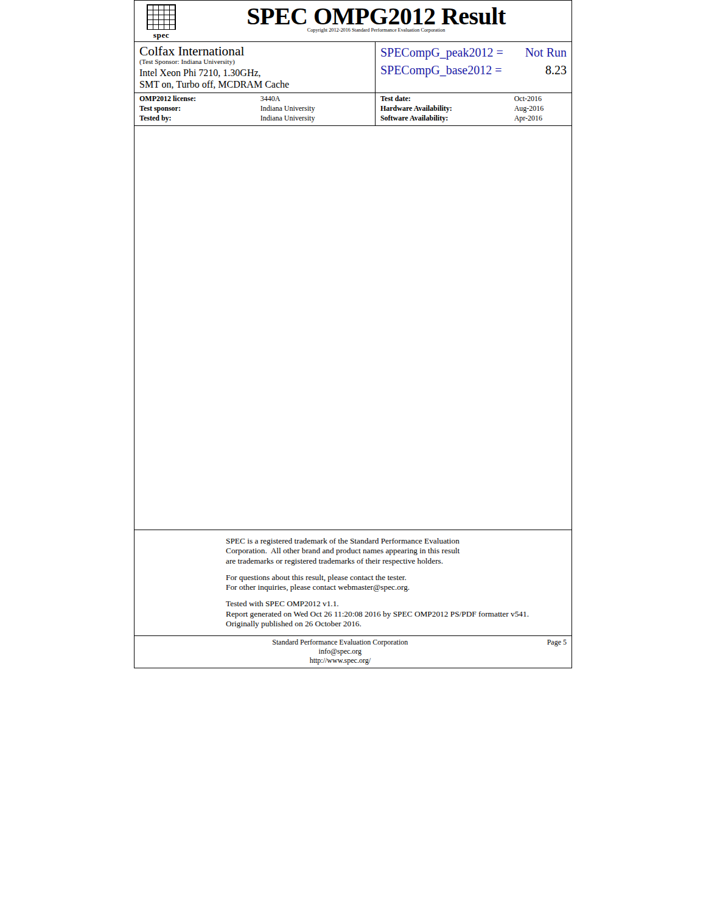spec
SPEC OMPG2012 Result
Copyright 2012-2016 Standard Performance Evaluation Corporation
Colfax International
(Test Sponsor: Indiana University)
Intel Xeon Phi 7210, 1.30GHz,
SMT on, Turbo off, MCDRAM Cache
SPECompG_peak2012 = Not Run
SPECompG_base2012 = 8.23
| OMP2012 license: | 3440A |
| Test sponsor: | Indiana University |
| Tested by: | Indiana University |
| Test date: | Oct-2016 |
| Hardware Availability: | Aug-2016 |
| Software Availability: | Apr-2016 |
SPEC is a registered trademark of the Standard Performance Evaluation
Corporation. All other brand and product names appearing in this result
are trademarks or registered trademarks of their respective holders.
For questions about this result, please contact the tester.
For other inquiries, please contact webmaster@spec.org.
Tested with SPEC OMP2012 v1.1.
Report generated on Wed Oct 26 11:20:08 2016 by SPEC OMP2012 PS/PDF formatter v541.
Originally published on 26 October 2016.
Standard Performance Evaluation Corporation
info@spec.org
http://www.spec.org/
Page 5